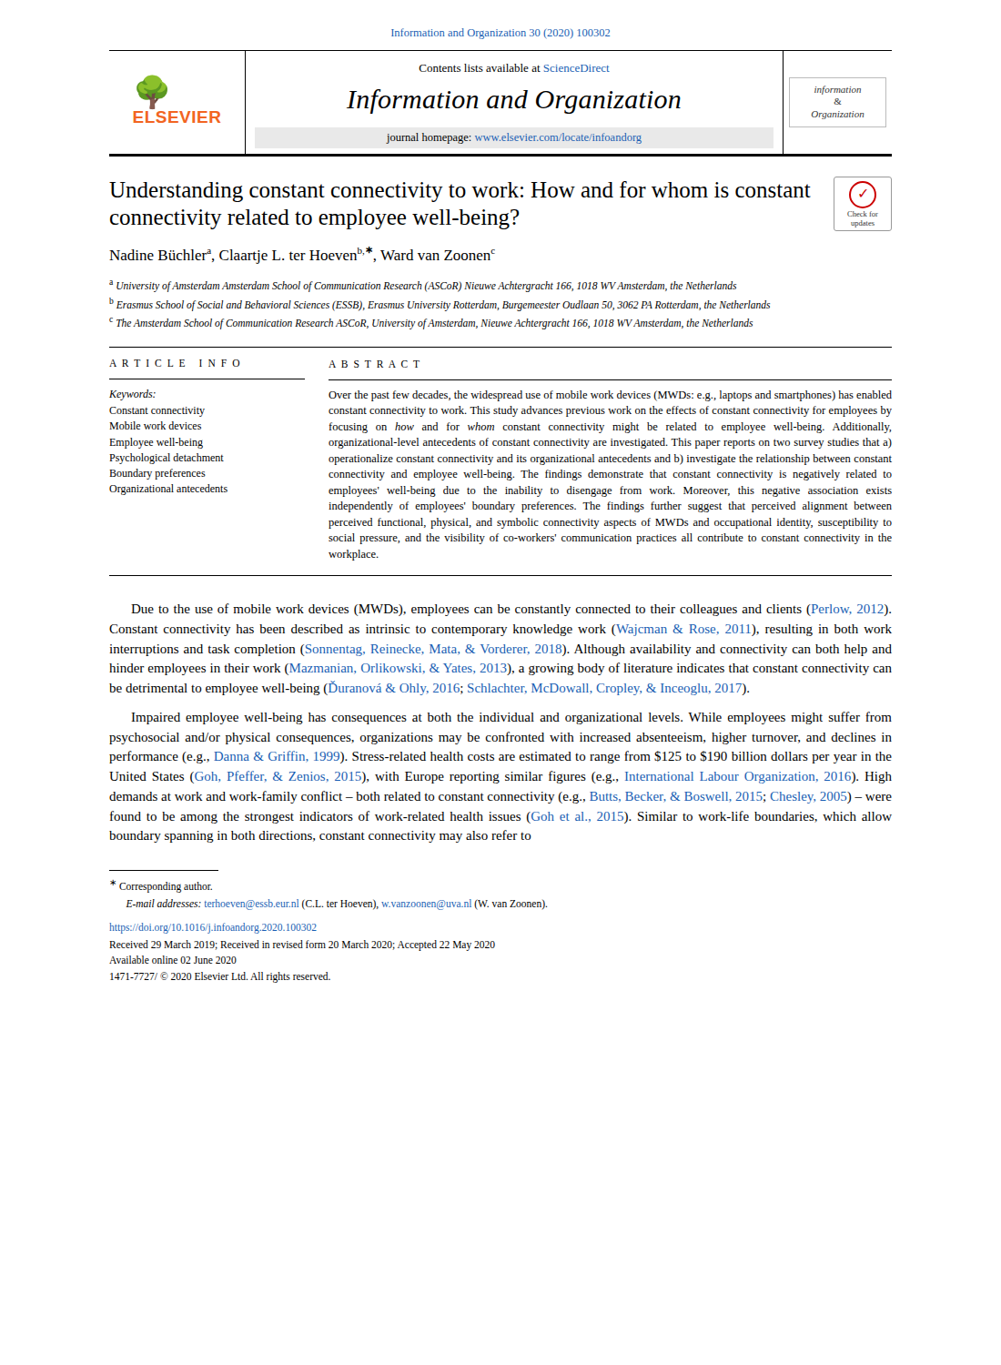Information and Organization 30 (2020) 100302
🌳
ELSEVIER
Contents lists available at ScienceDirect
Information and Organization
journal homepage: www.elsevier.com/locate/infoandorg
information
&
Organization
Understanding constant connectivity to work: How and for whom is constant connectivity related to employee well-being?
✓
Check for
updates
Nadine Büchlera, Claartje L. ter Hoevenb,∗, Ward van Zoonenc
a University of Amsterdam Amsterdam School of Communication Research (ASCoR) Nieuwe Achtergracht 166, 1018 WV Amsterdam, the Netherlands
b Erasmus School of Social and Behavioral Sciences (ESSB), Erasmus University Rotterdam, Burgemeester Oudlaan 50, 3062 PA Rotterdam, the Netherlands
c The Amsterdam School of Communication Research ASCoR, University of Amsterdam, Nieuwe Achtergracht 166, 1018 WV Amsterdam, the Netherlands
A R T I C L E I N F O
Keywords:
Constant connectivity
Mobile work devices
Employee well-being
Psychological detachment
Boundary preferences
Organizational antecedents
A B S T R A C T
Over the past few decades, the widespread use of mobile work devices (MWDs: e.g., laptops and smartphones) has enabled constant connectivity to work. This study advances previous work on the effects of constant connectivity for employees by focusing on how and for whom constant connectivity might be related to employee well-being. Additionally, organizational-level antecedents of constant connectivity are investigated. This paper reports on two survey studies that a) operationalize constant connectivity and its organizational antecedents and b) investigate the relationship between constant connectivity and employee well-being. The findings demonstrate that constant connectivity is negatively related to employees' well-being due to the inability to disengage from work. Moreover, this negative association exists independently of employees' boundary preferences. The findings further suggest that perceived alignment between perceived functional, physical, and symbolic connectivity aspects of MWDs and occupational identity, susceptibility to social pressure, and the visibility of co-workers' communication practices all contribute to constant connectivity in the workplace.
Due to the use of mobile work devices (MWDs), employees can be constantly connected to their colleagues and clients (Perlow, 2012). Constant connectivity has been described as intrinsic to contemporary knowledge work (Wajcman & Rose, 2011), resulting in both work interruptions and task completion (Sonnentag, Reinecke, Mata, & Vorderer, 2018). Although availability and connectivity can both help and hinder employees in their work (Mazmanian, Orlikowski, & Yates, 2013), a growing body of literature indicates that constant connectivity can be detrimental to employee well-being (Ďuranová & Ohly, 2016; Schlachter, McDowall, Cropley, & Inceoglu, 2017).
Impaired employee well-being has consequences at both the individual and organizational levels. While employees might suffer from psychosocial and/or physical consequences, organizations may be confronted with increased absenteeism, higher turnover, and declines in performance (e.g., Danna & Griffin, 1999). Stress-related health costs are estimated to range from $125 to $190 billion dollars per year in the United States (Goh, Pfeffer, & Zenios, 2015), with Europe reporting similar figures (e.g., International Labour Organization, 2016). High demands at work and work-family conflict – both related to constant connectivity (e.g., Butts, Becker, & Boswell, 2015; Chesley, 2005) – were found to be among the strongest indicators of work-related health issues (Goh et al., 2015). Similar to work-life boundaries, which allow boundary spanning in both directions, constant connectivity may also refer to
∗ Corresponding author.
E-mail addresses: terhoeven@essb.eur.nl (C.L. ter Hoeven), w.vanzoonen@uva.nl (W. van Zoonen).
https://doi.org/10.1016/j.infoandorg.2020.100302
Received 29 March 2019; Received in revised form 20 March 2020; Accepted 22 May 2020
Available online 02 June 2020
1471-7727/ © 2020 Elsevier Ltd. All rights reserved.